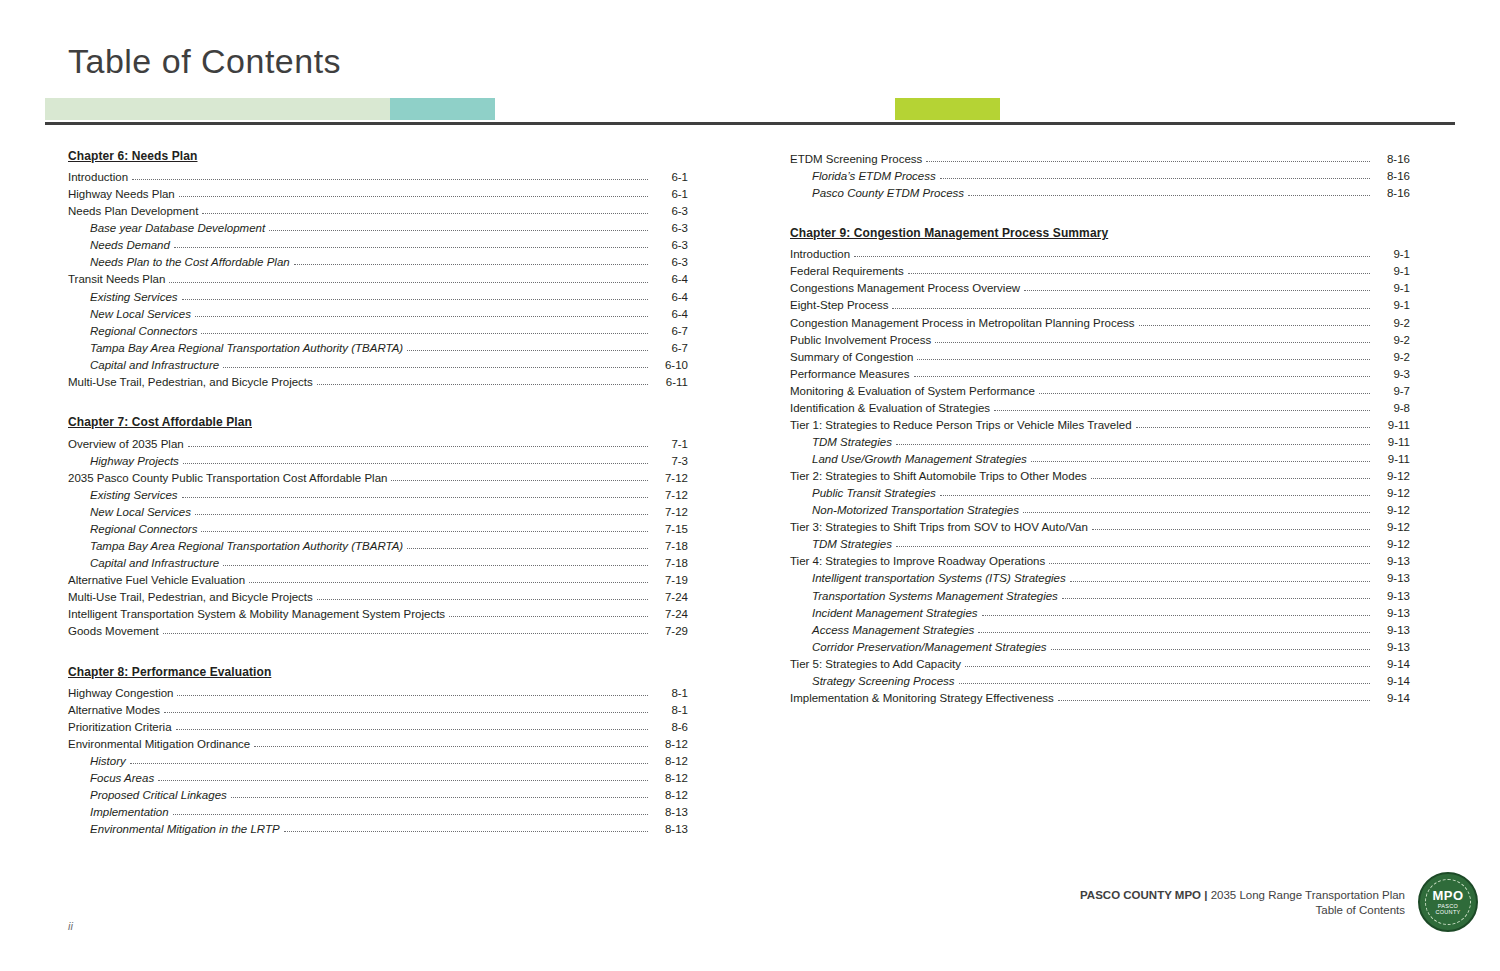Table of Contents
Chapter 6: Needs Plan
Introduction 6-1
Highway Needs Plan 6-1
Needs Plan Development 6-3
Base year Database Development 6-3
Needs Demand 6-3
Needs Plan to the Cost Affordable Plan 6-3
Transit Needs Plan 6-4
Existing Services 6-4
New Local Services 6-4
Regional Connectors 6-7
Tampa Bay Area Regional Transportation Authority (TBARTA) 6-7
Capital and Infrastructure 6-10
Multi-Use Trail, Pedestrian, and Bicycle Projects 6-11
Chapter 7: Cost Affordable Plan
Overview of 2035 Plan 7-1
Highway Projects 7-3
2035 Pasco County Public Transportation Cost Affordable Plan 7-12
Existing Services 7-12
New Local Services 7-12
Regional Connectors 7-15
Tampa Bay Area Regional Transportation Authority (TBARTA) 7-18
Capital and Infrastructure 7-18
Alternative Fuel Vehicle Evaluation 7-19
Multi-Use Trail, Pedestrian, and Bicycle Projects 7-24
Intelligent Transportation System & Mobility Management System Projects 7-24
Goods Movement 7-29
Chapter 8: Performance Evaluation
Highway Congestion 8-1
Alternative Modes 8-1
Prioritization Criteria 8-6
Environmental Mitigation Ordinance 8-12
History 8-12
Focus Areas 8-12
Proposed Critical Linkages 8-12
Implementation 8-13
Environmental Mitigation in the LRTP 8-13
ETDM Screening Process 8-16
Florida’s ETDM Process 8-16
Pasco County ETDM Process 8-16
Chapter 9: Congestion Management Process Summary
Introduction 9-1
Federal Requirements 9-1
Congestions Management Process Overview 9-1
Eight-Step Process 9-1
Congestion Management Process in Metropolitan Planning Process 9-2
Public Involvement Process 9-2
Summary of Congestion 9-2
Performance Measures 9-3
Monitoring & Evaluation of System Performance 9-7
Identification & Evaluation of Strategies 9-8
Tier 1: Strategies to Reduce Person Trips or Vehicle Miles Traveled 9-11
TDM Strategies 9-11
Land Use/Growth Management Strategies 9-11
Tier 2: Strategies to Shift Automobile Trips to Other Modes 9-12
Public Transit Strategies 9-12
Non-Motorized Transportation Strategies 9-12
Tier 3: Strategies to Shift Trips from SOV to HOV Auto/Van 9-12
TDM Strategies 9-12
Tier 4: Strategies to Improve Roadway Operations 9-13
Intelligent transportation Systems (ITS) Strategies 9-13
Transportation Systems Management Strategies 9-13
Incident Management Strategies 9-13
Access Management Strategies 9-13
Corridor Preservation/Management Strategies 9-13
Tier 5: Strategies to Add Capacity 9-14
Strategy Screening Process 9-14
Implementation & Monitoring Strategy Effectiveness 9-14
ii
PASCO COUNTY MPO | 2035 Long Range Transportation Plan
Table of Contents
MPO
PASCO COUNTY